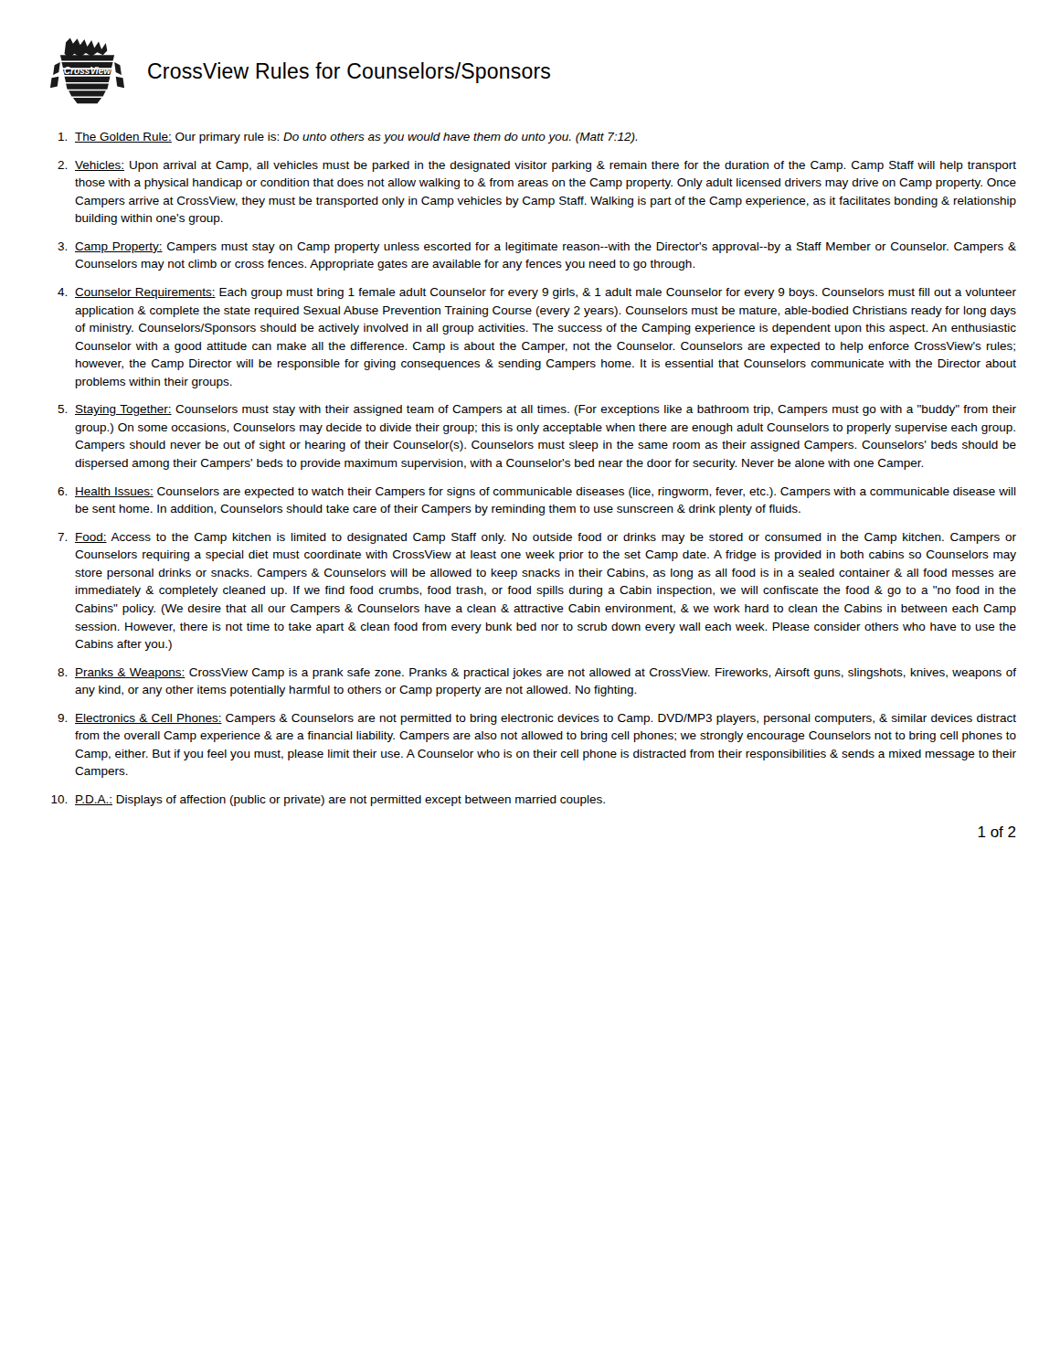CrossView
CrossView Rules for Counselors/Sponsors
The Golden Rule: Our primary rule is: Do unto others as you would have them do unto you. (Matt 7:12).
Vehicles: Upon arrival at Camp, all vehicles must be parked in the designated visitor parking & remain there for the duration of the Camp. Camp Staff will help transport those with a physical handicap or condition that does not allow walking to & from areas on the Camp property. Only adult licensed drivers may drive on Camp property. Once Campers arrive at CrossView, they must be transported only in Camp vehicles by Camp Staff. Walking is part of the Camp experience, as it facilitates bonding & relationship building within one's group.
Camp Property: Campers must stay on Camp property unless escorted for a legitimate reason--with the Director's approval--by a Staff Member or Counselor. Campers & Counselors may not climb or cross fences. Appropriate gates are available for any fences you need to go through.
Counselor Requirements: Each group must bring 1 female adult Counselor for every 9 girls, & 1 adult male Counselor for every 9 boys. Counselors must fill out a volunteer application & complete the state required Sexual Abuse Prevention Training Course (every 2 years). Counselors must be mature, able-bodied Christians ready for long days of ministry. Counselors/Sponsors should be actively involved in all group activities. The success of the Camping experience is dependent upon this aspect. An enthusiastic Counselor with a good attitude can make all the difference. Camp is about the Camper, not the Counselor. Counselors are expected to help enforce CrossView's rules; however, the Camp Director will be responsible for giving consequences & sending Campers home. It is essential that Counselors communicate with the Director about problems within their groups.
Staying Together: Counselors must stay with their assigned team of Campers at all times. (For exceptions like a bathroom trip, Campers must go with a "buddy" from their group.) On some occasions, Counselors may decide to divide their group; this is only acceptable when there are enough adult Counselors to properly supervise each group. Campers should never be out of sight or hearing of their Counselor(s). Counselors must sleep in the same room as their assigned Campers. Counselors' beds should be dispersed among their Campers' beds to provide maximum supervision, with a Counselor's bed near the door for security. Never be alone with one Camper.
Health Issues: Counselors are expected to watch their Campers for signs of communicable diseases (lice, ringworm, fever, etc.). Campers with a communicable disease will be sent home. In addition, Counselors should take care of their Campers by reminding them to use sunscreen & drink plenty of fluids.
Food: Access to the Camp kitchen is limited to designated Camp Staff only. No outside food or drinks may be stored or consumed in the Camp kitchen. Campers or Counselors requiring a special diet must coordinate with CrossView at least one week prior to the set Camp date. A fridge is provided in both cabins so Counselors may store personal drinks or snacks. Campers & Counselors will be allowed to keep snacks in their Cabins, as long as all food is in a sealed container & all food messes are immediately & completely cleaned up. If we find food crumbs, food trash, or food spills during a Cabin inspection, we will confiscate the food & go to a "no food in the Cabins" policy. (We desire that all our Campers & Counselors have a clean & attractive Cabin environment, & we work hard to clean the Cabins in between each Camp session. However, there is not time to take apart & clean food from every bunk bed nor to scrub down every wall each week. Please consider others who have to use the Cabins after you.)
Pranks & Weapons: CrossView Camp is a prank safe zone. Pranks & practical jokes are not allowed at CrossView. Fireworks, Airsoft guns, slingshots, knives, weapons of any kind, or any other items potentially harmful to others or Camp property are not allowed. No fighting.
Electronics & Cell Phones: Campers & Counselors are not permitted to bring electronic devices to Camp. DVD/MP3 players, personal computers, & similar devices distract from the overall Camp experience & are a financial liability. Campers are also not allowed to bring cell phones; we strongly encourage Counselors not to bring cell phones to Camp, either. But if you feel you must, please limit their use. A Counselor who is on their cell phone is distracted from their responsibilities & sends a mixed message to their Campers.
P.D.A.: Displays of affection (public or private) are not permitted except between married couples.
1 of 2